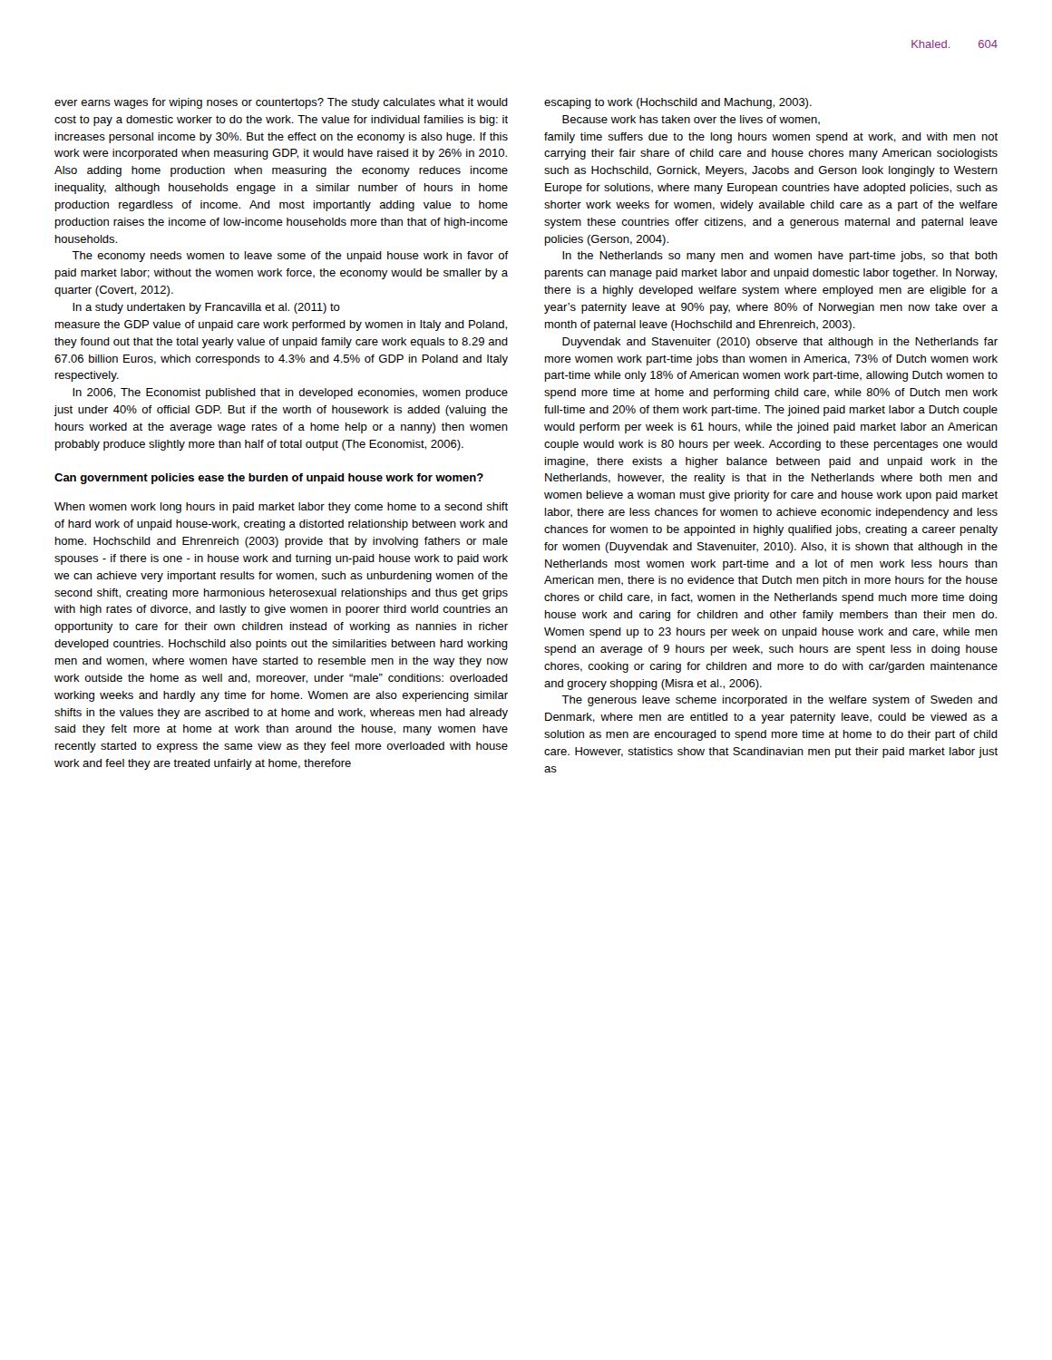Khaled. 604
ever earns wages for wiping noses or countertops? The study calculates what it would cost to pay a domestic worker to do the work. The value for individual families is big: it increases personal income by 30%. But the effect on the economy is also huge. If this work were incorporated when measuring GDP, it would have raised it by 26% in 2010. Also adding home production when measuring the economy reduces income inequality, although households engage in a similar number of hours in home production regardless of income. And most importantly adding value to home production raises the income of low-income households more than that of high-income households.
The economy needs women to leave some of the unpaid house work in favor of paid market labor; without the women work force, the economy would be smaller by a quarter (Covert, 2012).
In a study undertaken by Francavilla et al. (2011) to
measure the GDP value of unpaid care work performed by women in Italy and Poland, they found out that the total yearly value of unpaid family care work equals to 8.29 and 67.06 billion Euros, which corresponds to 4.3% and 4.5% of GDP in Poland and Italy respectively.
In 2006, The Economist published that in developed economies, women produce just under 40% of official GDP. But if the worth of housework is added (valuing the hours worked at the average wage rates of a home help or a nanny) then women probably produce slightly more than half of total output (The Economist, 2006).
Can government policies ease the burden of unpaid house work for women?
When women work long hours in paid market labor they come home to a second shift of hard work of unpaid house-work, creating a distorted relationship between work and home. Hochschild and Ehrenreich (2003) provide that by involving fathers or male spouses - if there is one - in house work and turning un-paid house work to paid work we can achieve very important results for women, such as unburdening women of the second shift, creating more harmonious heterosexual relationships and thus get grips with high rates of divorce, and lastly to give women in poorer third world countries an opportunity to care for their own children instead of working as nannies in richer developed countries. Hochschild also points out the similarities between hard working men and women, where women have started to resemble men in the way they now work outside the home as well and, moreover, under “male” conditions: overloaded working weeks and hardly any time for home. Women are also experiencing similar shifts in the values they are ascribed to at home and work, whereas men had already said they felt more at home at work than around the house, many women have recently started to express the same view as they feel more overloaded with house work and feel they are treated unfairly at home, therefore
escaping to work (Hochschild and Machung, 2003).
Because work has taken over the lives of women,
family time suffers due to the long hours women spend at work, and with men not carrying their fair share of child care and house chores many American sociologists such as Hochschild, Gornick, Meyers, Jacobs and Gerson look longingly to Western Europe for solutions, where many European countries have adopted policies, such as shorter work weeks for women, widely available child care as a part of the welfare system these countries offer citizens, and a generous maternal and paternal leave policies (Gerson, 2004).
In the Netherlands so many men and women have part-time jobs, so that both parents can manage paid market labor and unpaid domestic labor together. In Norway, there is a highly developed welfare system where employed men are eligible for a year’s paternity leave at 90% pay, where 80% of Norwegian men now take over a month of paternal leave (Hochschild and Ehrenreich, 2003).
Duyvendak and Stavenuiter (2010) observe that although in the Netherlands far more women work part-time jobs than women in America, 73% of Dutch women work part-time while only 18% of American women work part-time, allowing Dutch women to spend more time at home and performing child care, while 80% of Dutch men work full-time and 20% of them work part-time. The joined paid market labor a Dutch couple would perform per week is 61 hours, while the joined paid market labor an American couple would work is 80 hours per week. According to these percentages one would imagine, there exists a higher balance between paid and unpaid work in the Netherlands, however, the reality is that in the Netherlands where both men and women believe a woman must give priority for care and house work upon paid market labor, there are less chances for women to achieve economic independency and less chances for women to be appointed in highly qualified jobs, creating a career penalty for women (Duyvendak and Stavenuiter, 2010). Also, it is shown that although in the Netherlands most women work part-time and a lot of men work less hours than American men, there is no evidence that Dutch men pitch in more hours for the house chores or child care, in fact, women in the Netherlands spend much more time doing house work and caring for children and other family members than their men do. Women spend up to 23 hours per week on unpaid house work and care, while men spend an average of 9 hours per week, such hours are spent less in doing house chores, cooking or caring for children and more to do with car/garden maintenance and grocery shopping (Misra et al., 2006).
The generous leave scheme incorporated in the welfare system of Sweden and Denmark, where men are entitled to a year paternity leave, could be viewed as a solution as men are encouraged to spend more time at home to do their part of child care. However, statistics show that Scandinavian men put their paid market labor just as